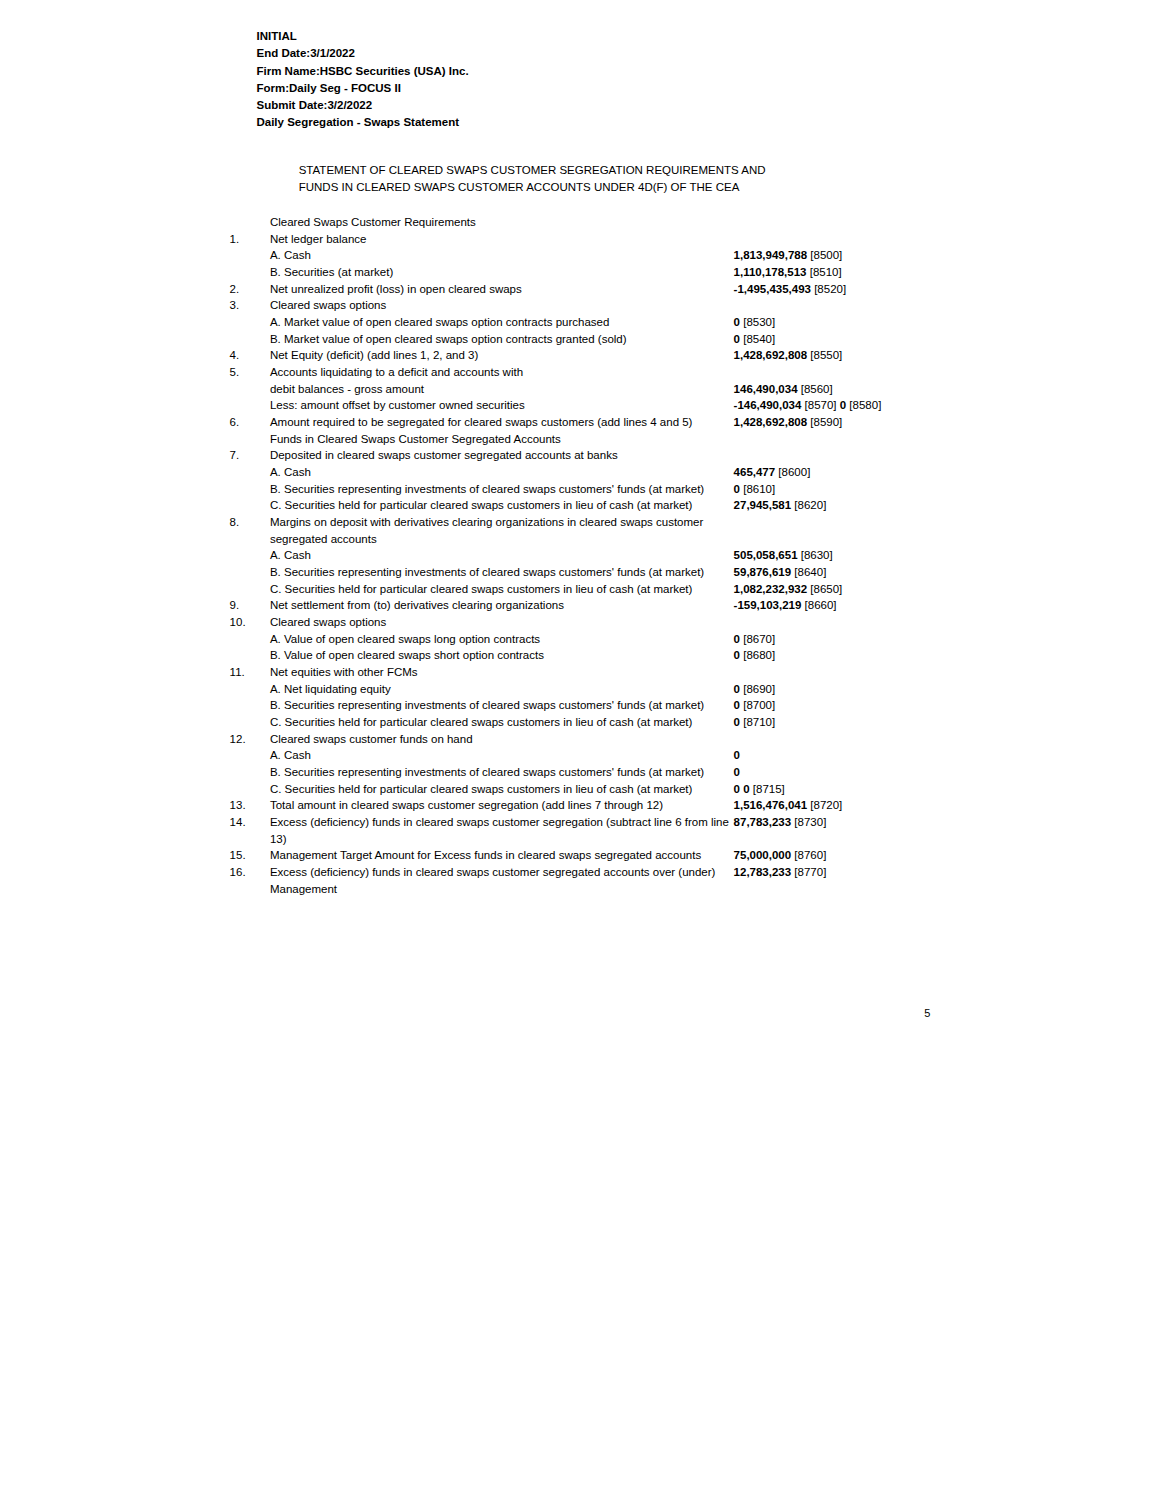INITIAL
End Date:3/1/2022
Firm Name:HSBC Securities (USA) Inc.
Form:Daily Seg - FOCUS II
Submit Date:3/2/2022
Daily Segregation - Swaps Statement
STATEMENT OF CLEARED SWAPS CUSTOMER SEGREGATION REQUIREMENTS AND
FUNDS IN CLEARED SWAPS CUSTOMER ACCOUNTS UNDER 4D(F) OF THE CEA
| | Cleared Swaps Customer Requirements | |
| 1. | Net ledger balance | |
| | A. Cash | 1,813,949,788 [8500] |
| | B. Securities (at market) | 1,110,178,513 [8510] |
| 2. | Net unrealized profit (loss) in open cleared swaps | -1,495,435,493 [8520] |
| 3. | Cleared swaps options | |
| | A. Market value of open cleared swaps option contracts purchased | 0 [8530] |
| | B. Market value of open cleared swaps option contracts granted (sold) | 0 [8540] |
| 4. | Net Equity (deficit) (add lines 1, 2, and 3) | 1,428,692,808 [8550] |
| 5. | Accounts liquidating to a deficit and accounts with | |
| | debit balances - gross amount | 146,490,034 [8560] |
| | Less: amount offset by customer owned securities | -146,490,034 [8570] 0 [8580] |
| 6. | Amount required to be segregated for cleared swaps customers (add lines 4 and 5) | 1,428,692,808 [8590] |
| | Funds in Cleared Swaps Customer Segregated Accounts | |
| 7. | Deposited in cleared swaps customer segregated accounts at banks | |
| | A. Cash | 465,477 [8600] |
| | B. Securities representing investments of cleared swaps customers' funds (at market) | 0 [8610] |
| | C. Securities held for particular cleared swaps customers in lieu of cash (at market) | 27,945,581 [8620] |
| 8. | Margins on deposit with derivatives clearing organizations in cleared swaps customer segregated accounts | |
| | A. Cash | 505,058,651 [8630] |
| | B. Securities representing investments of cleared swaps customers' funds (at market) | 59,876,619 [8640] |
| | C. Securities held for particular cleared swaps customers in lieu of cash (at market) | 1,082,232,932 [8650] |
| 9. | Net settlement from (to) derivatives clearing organizations | -159,103,219 [8660] |
| 10. | Cleared swaps options | |
| | A. Value of open cleared swaps long option contracts | 0 [8670] |
| | B. Value of open cleared swaps short option contracts | 0 [8680] |
| 11. | Net equities with other FCMs | |
| | A. Net liquidating equity | 0 [8690] |
| | B. Securities representing investments of cleared swaps customers' funds (at market) | 0 [8700] |
| | C. Securities held for particular cleared swaps customers in lieu of cash (at market) | 0 [8710] |
| 12. | Cleared swaps customer funds on hand | |
| | A. Cash | 0 |
| | B. Securities representing investments of cleared swaps customers' funds (at market) | 0 |
| | C. Securities held for particular cleared swaps customers in lieu of cash (at market) | 0 0 [8715] |
| 13. | Total amount in cleared swaps customer segregation (add lines 7 through 12) | 1,516,476,041 [8720] |
| 14. | Excess (deficiency) funds in cleared swaps customer segregation (subtract line 6 from line 13) | 87,783,233 [8730] |
| 15. | Management Target Amount for Excess funds in cleared swaps segregated accounts | 75,000,000 [8760] |
| 16. | Excess (deficiency) funds in cleared swaps customer segregated accounts over (under) Management | 12,783,233 [8770] |
5